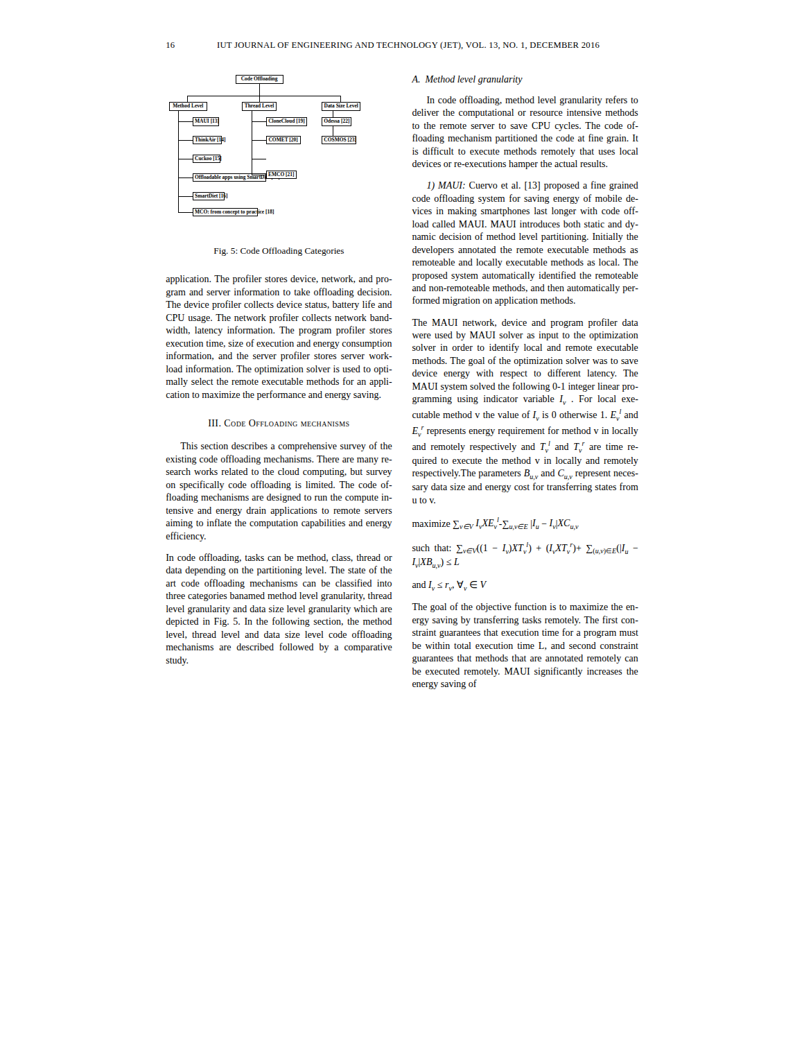16 IUT JOURNAL OF ENGINEERING AND TECHNOLOGY (JET), VOL. 13, NO. 1, DECEMBER 2016
Code Offloading
Method Level
Thread Level
Data Size Level
MAUI [13]
ThinkAir [14]
Cuckoo [15]
Offloadable apps using SmartDiet [17]
SmartDiet [16]
MCO: from concept to practice [18]
CloneCloud [19]
COMET [20]
EMCO [21]
Odessa [22]
COSMOS [23]
Fig. 5: Code Offloading Categories
application. The profiler stores device, network, and program and server information to take offloading decision. The device profiler collects device status, battery life and CPU usage. The network profiler collects network bandwidth, latency information. The program profiler stores execution time, size of execution and energy consumption information, and the server profiler stores server workload information. The optimization solver is used to optimally select the remote executable methods for an application to maximize the performance and energy saving.
III. Code Offloading mechanisms
This section describes a comprehensive survey of the existing code offloading mechanisms. There are many research works related to the cloud computing, but survey on specifically code offloading is limited. The code offloading mechanisms are designed to run the compute intensive and energy drain applications to remote servers aiming to inflate the computation capabilities and energy efficiency.
In code offloading, tasks can be method, class, thread or data depending on the partitioning level. The state of the art code offloading mechanisms can be classified into three categories banamed method level granularity, thread level granularity and data size level granularity which are depicted in Fig. 5. In the following section, the method level, thread level and data size level code offloading mechanisms are described followed by a comparative study.
A. Method level granularity
In code offloading, method level granularity refers to deliver the computational or resource intensive methods to the remote server to save CPU cycles. The code offloading mechanism partitioned the code at fine grain. It is difficult to execute methods remotely that uses local devices or re-executions hamper the actual results.
1) MAUI: Cuervo et al. [13] proposed a fine grained code offloading system for saving energy of mobile devices in making smartphones last longer with code offload called MAUI. MAUI introduces both static and dynamic decision of method level partitioning. Initially the developers annotated the remote executable methods as remoteable and locally executable methods as local. The proposed system automatically identified the remoteable and non-remoteable methods, and then automatically performed migration on application methods.
The MAUI network, device and program profiler data were used by MAUI solver as input to the optimization solver in order to identify local and remote executable methods. The goal of the optimization solver was to save device energy with respect to different latency. The MAUI system solved the following 0-1 integer linear programming using indicator variable Iv . For local executable method v the value of Iv is 0 otherwise 1. Evl and Evr represents energy requirement for method v in locally and remotely respectively and Tvl and Tvr are time required to execute the method v in locally and remotely respectively.The parameters Bu,v and Cu,v represent necessary data size and energy cost for transferring states from u to v.
maximize ∑v∈V IvXEvl-∑u,v∈E |Iu − Iv|XCu,v
such that: ∑v∈V((1 − Iv)XTvl) + (IvXTvr)+ ∑(u,v)∈E(|Iu − Iv|XBu,v) ≤ L
and Iv ≤ rv, ∀v ∈ V
The goal of the objective function is to maximize the energy saving by transferring tasks remotely. The first constraint guarantees that execution time for a program must be within total execution time L, and second constraint guarantees that methods that are annotated remotely can be executed remotely. MAUI significantly increases the energy saving of